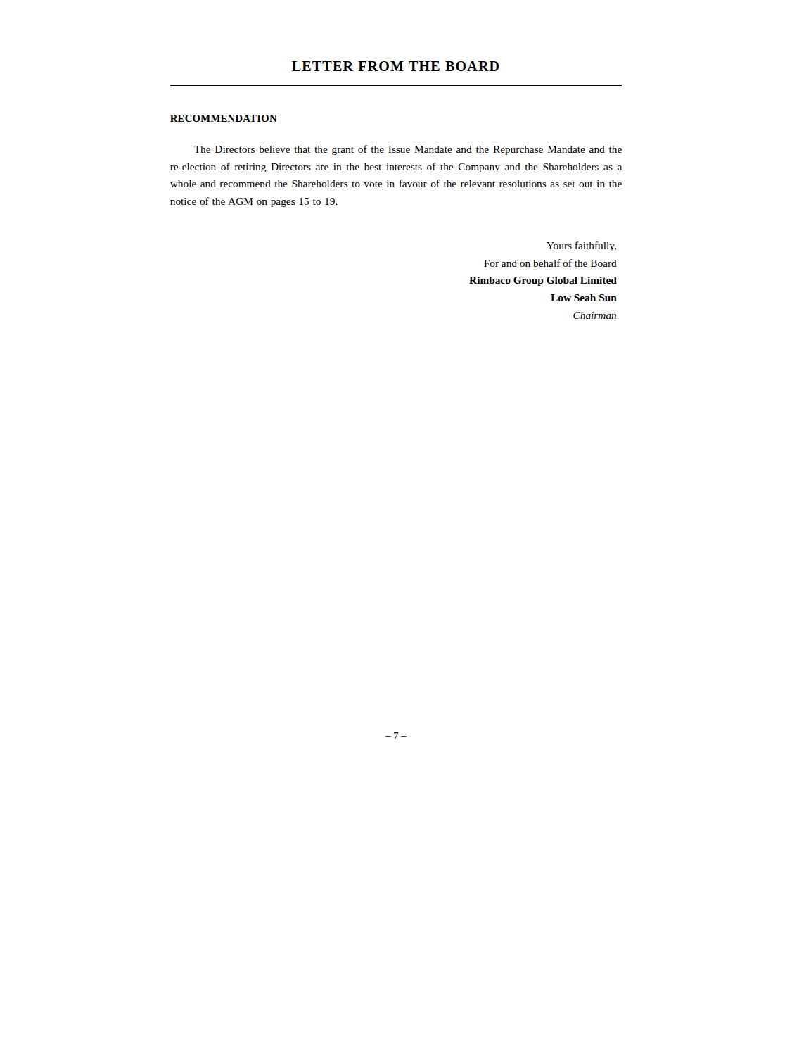LETTER FROM THE BOARD
RECOMMENDATION
The Directors believe that the grant of the Issue Mandate and the Repurchase Mandate and the re-election of retiring Directors are in the best interests of the Company and the Shareholders as a whole and recommend the Shareholders to vote in favour of the relevant resolutions as set out in the notice of the AGM on pages 15 to 19.
Yours faithfully,
For and on behalf of the Board
Rimbaco Group Global Limited
Low Seah Sun
Chairman
– 7 –